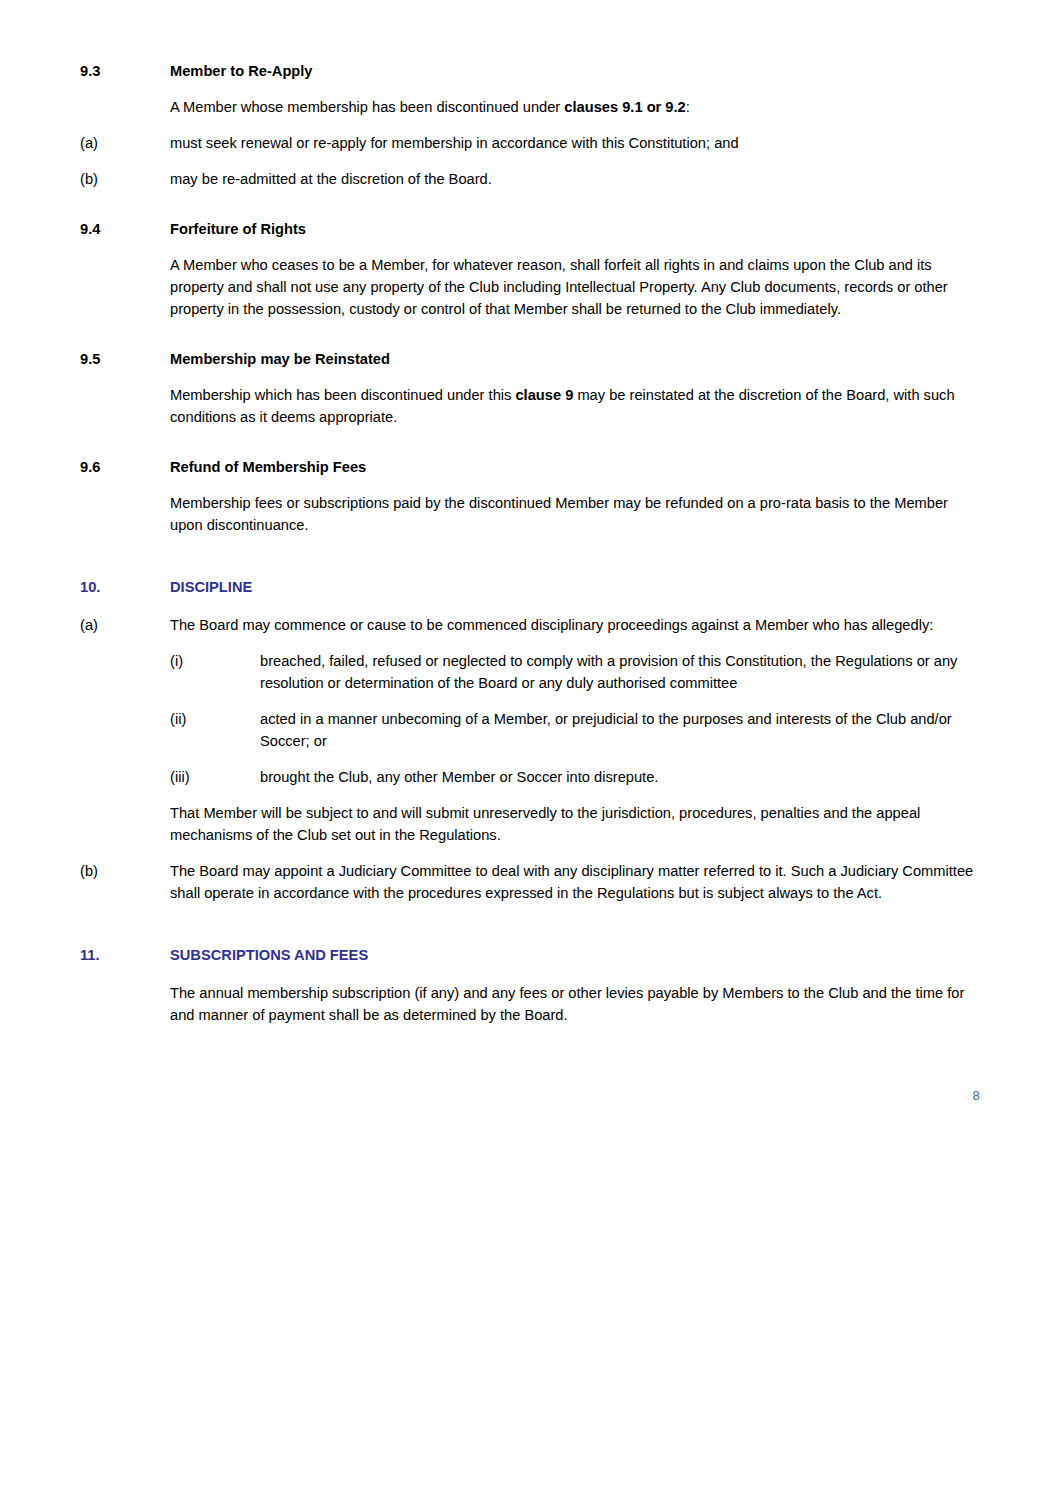9.3 Member to Re-Apply
A Member whose membership has been discontinued under clauses 9.1 or 9.2:
(a)
must seek renewal or re-apply for membership in accordance with this Constitution; and
(b)
may be re-admitted at the discretion of the Board.
9.4 Forfeiture of Rights
A Member who ceases to be a Member, for whatever reason, shall forfeit all rights in and claims upon the Club and its property and shall not use any property of the Club including Intellectual Property. Any Club documents, records or other property in the possession, custody or control of that Member shall be returned to the Club immediately.
9.5 Membership may be Reinstated
Membership which has been discontinued under this clause 9 may be reinstated at the discretion of the Board, with such conditions as it deems appropriate.
9.6 Refund of Membership Fees
Membership fees or subscriptions paid by the discontinued Member may be refunded on a pro-rata basis to the Member upon discontinuance.
10. DISCIPLINE
(a)
The Board may commence or cause to be commenced disciplinary proceedings against a Member who has allegedly:
(i)
breached, failed, refused or neglected to comply with a provision of this Constitution, the Regulations or any resolution or determination of the Board or any duly authorised committee
(ii)
acted in a manner unbecoming of a Member, or prejudicial to the purposes and interests of the Club and/or Soccer; or
(iii)
brought the Club, any other Member or Soccer into disrepute.
That Member will be subject to and will submit unreservedly to the jurisdiction, procedures, penalties and the appeal mechanisms of the Club set out in the Regulations.
(b)
The Board may appoint a Judiciary Committee to deal with any disciplinary matter referred to it. Such a Judiciary Committee shall operate in accordance with the procedures expressed in the Regulations but is subject always to the Act.
11. SUBSCRIPTIONS AND FEES
The annual membership subscription (if any) and any fees or other levies payable by Members to the Club and the time for and manner of payment shall be as determined by the Board.
8